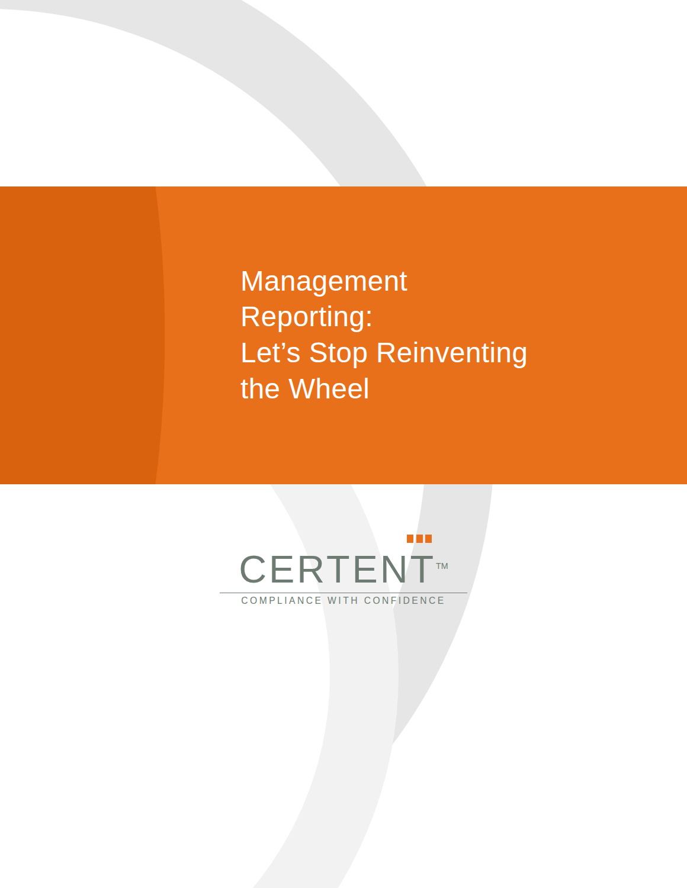Management
Reporting:
Let’s Stop Reinventing
the Wheel
CERTENTTM
Compliance with Confidence